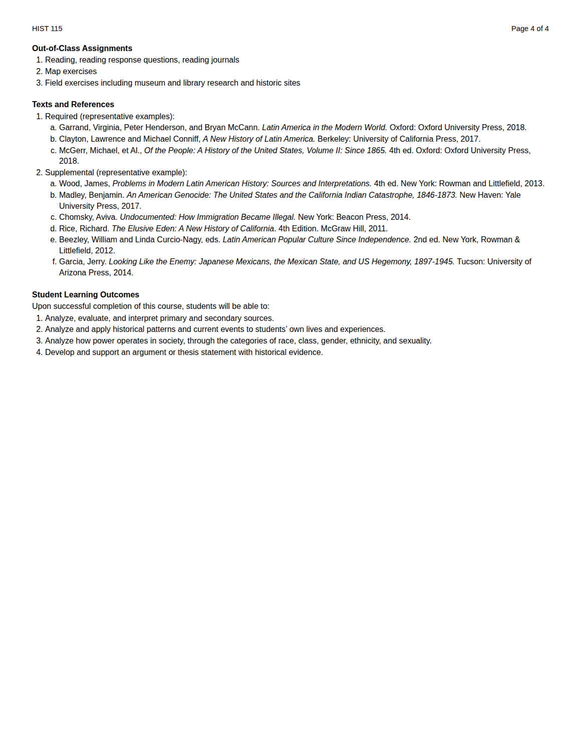HIST 115 Page 4 of 4
Out-of-Class Assignments
Reading, reading response questions, reading journals
Map exercises
Field exercises including museum and library research and historic sites
Texts and References
Required (representative examples):
Garrand, Virginia, Peter Henderson, and Bryan McCann. Latin America in the Modern World. Oxford: Oxford University Press, 2018.
Clayton, Lawrence and Michael Conniff, A New History of Latin America. Berkeley: University of California Press, 2017.
McGerr, Michael, et Al., Of the People: A History of the United States, Volume II: Since 1865. 4th ed. Oxford: Oxford University Press, 2018.
Supplemental (representative example):
Wood, James, Problems in Modern Latin American History: Sources and Interpretations. 4th ed. New York: Rowman and Littlefield, 2013.
Madley, Benjamin. An American Genocide: The United States and the California Indian Catastrophe, 1846-1873. New Haven: Yale University Press, 2017.
Chomsky, Aviva. Undocumented: How Immigration Became Illegal. New York: Beacon Press, 2014.
Rice, Richard. The Elusive Eden: A New History of California. 4th Edition. McGraw Hill, 2011.
Beezley, William and Linda Curcio-Nagy, eds. Latin American Popular Culture Since Independence. 2nd ed. New York, Rowman & Littlefield, 2012.
Garcia, Jerry. Looking Like the Enemy: Japanese Mexicans, the Mexican State, and US Hegemony, 1897-1945. Tucson: University of Arizona Press, 2014.
Student Learning Outcomes
Upon successful completion of this course, students will be able to:
Analyze, evaluate, and interpret primary and secondary sources.
Analyze and apply historical patterns and current events to students’ own lives and experiences.
Analyze how power operates in society, through the categories of race, class, gender, ethnicity, and sexuality.
Develop and support an argument or thesis statement with historical evidence.